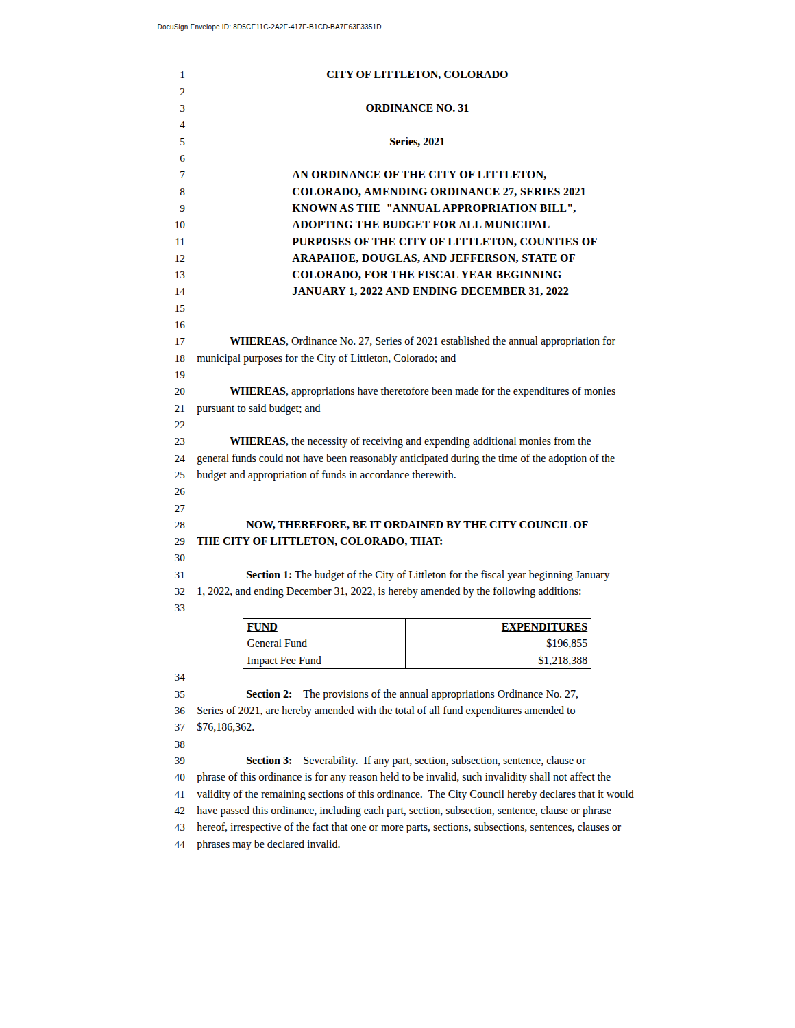DocuSign Envelope ID: 8D5CE11C-2A2E-417F-B1CD-BA7E63F3351D
| 1 | CITY OF LITTLETON, COLORADO |
| 2 | |
| 3 | ORDINANCE NO. 31 |
| 4 | |
| 5 | Series, 2021 |
| 6 | |
| 7 | AN ORDINANCE OF THE CITY OF LITTLETON, |
| 8 | COLORADO, AMENDING ORDINANCE 27, SERIES 2021 |
| 9 | KNOWN AS THE "ANNUAL APPROPRIATION BILL", |
| 10 | ADOPTING THE BUDGET FOR ALL MUNICIPAL |
| 11 | PURPOSES OF THE CITY OF LITTLETON, COUNTIES OF |
| 12 | ARAPAHOE, DOUGLAS, AND JEFFERSON, STATE OF |
| 13 | COLORADO, FOR THE FISCAL YEAR BEGINNING |
| 14 | JANUARY 1, 2022 AND ENDING DECEMBER 31, 2022 |
| 15 | |
| 16 | |
| 17 | WHEREAS , Ordinance No. 27, Series of 2021 established the annual appropriation for |
| 18 | municipal purposes for the City of Littleton, Colorado; and |
| 19 | |
| 20 | WHEREAS , appropriations have theretofore been made for the expenditures of monies |
| 21 | pursuant to said budget; and |
| 22 | |
| 23 | WHEREAS , the necessity of receiving and expending additional monies from the |
| 24 | general funds could not have been reasonably anticipated during the time of the adoption of the |
| 25 | budget and appropriation of funds in accordance therewith. |
| 26 | |
| 27 | |
| 28 | NOW, THEREFORE, BE IT ORDAINED BY THE CITY COUNCIL OF |
| 29 | THE CITY OF LITTLETON, COLORADO, THAT: |
| 30 | |
| 31 | Section 1: The budget of the City of Littleton for the fiscal year beginning January |
| 32 | 1, 2022, and ending December 31, 2022, is hereby amended by the following additions: |
| 33 | |
| | / FUND / EXPENDITURES / / --- / --- / / General Fund / $196,855 / / Impact Fee Fund / $1,218,388 / |
| 34 | |
| 35 | Section 2: The provisions of the annual appropriations Ordinance No. 27, |
| 36 | Series of 2021, are hereby amended with the total of all fund expenditures amended to |
| 37 | $76,186,362. |
| 38 | |
| 39 | Section 3: Severability. If any part, section, subsection, sentence, clause or |
| 40 | phrase of this ordinance is for any reason held to be invalid, such invalidity shall not affect the |
| 41 | validity of the remaining sections of this ordinance. The City Council hereby declares that it would |
| 42 | have passed this ordinance, including each part, section, subsection, sentence, clause or phrase |
| 43 | hereof, irrespective of the fact that one or more parts, sections, subsections, sentences, clauses or |
| 44 | phrases may be declared invalid. |